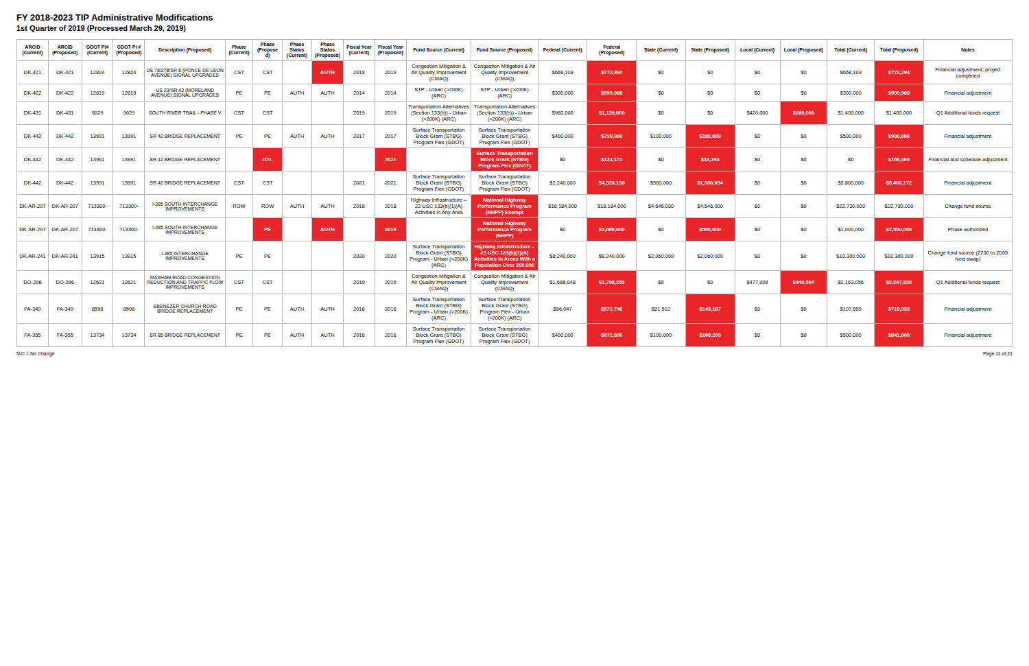FY 2018-2023 TIP Administrative Modifications
1st Quarter of 2019 (Processed March 29, 2019)
| ARCID (Current) | ARCID (Proposed) | GDOT PI# (Current) | GDOT PI # (Proposed) | Description (Proposed) | Phase (Current) | Phase (Propose d) | Phase Status (Current) | Phase Status (Proposed) | Fiscal Year (Current) | Fiscal Year (Proposed) | Fund Source (Current) | Fund Source (Proposed) | Federal (Current) | Federal (Proposed) | State (Current) | State (Proposed) | Local (Current) | Local (Proposed) | Total (Current) | Total (Proposed) | Notes |
| --- | --- | --- | --- | --- | --- | --- | --- | --- | --- | --- | --- | --- | --- | --- | --- | --- | --- | --- | --- | --- | --- |
| DK-421 | DK-421 | 12824 | 12824 | US 78/278/SR 8 (PONCE DE LEON AVENUE) SIGNAL UPGRADES | CST | CST | | AUTH | 2019 | 2019 | Congestion Mitigation & Air Quality Improvement (CMAQ) | Congestion Mitigation & Air Quality Improvement (CMAQ) | $668,103 | $772,394 | $0 | $0 | $0 | $0 | $668,103 | $772,394 | Financial adjustment; project completed |
| DK-422 | DK-422 | 12819 | 12819 | US 23/SR 42 (MORELAND AVENUE) SIGNAL UPGRADES | PE | PE | AUTH | AUTH | 2014 | 2014 | STP - Urban (>200K) (ARC) | STP - Urban (>200K) (ARC) | $300,000 | $599,988 | $0 | $0 | $0 | $0 | $300,000 | $599,988 | Financial adjustment |
| DK-431 | DK-431 | 9029 | 9029 | SOUTH RIVER TRAIL - PHASE V | CST | CST | | | 2019 | 2019 | Transportation Alternatives (Section 133(h)) - Urban (>200K) (ARC) | Transportation Alternatives (Section 133(h)) - Urban (>200K) (ARC) | $980,000 | $1,120,000 | $0 | $0 | $420,000 | $280,000 | $1,400,000 | $1,400,000 | Q1 Additional funds request |
| DK-442 | DK-442 | 13991 | 13991 | SR 42 BRIDGE REPLACEMENT | PE | PE | AUTH | AUTH | 2017 | 2017 | Surface Transportation Block Grant (STBG) Program Flex (GDOT) | Surface Transportation Block Grant (STBG) Program Flex (GDOT) | $400,000 | $720,000 | $100,000 | $180,000 | $0 | $0 | $500,000 | $900,000 | Financial adjustment |
| DK-442 | DK-442 | 13991 | 13991 | SR 42 BRIDGE REPLACEMENT | | UTL | | | | 2021 | | Surface Transportation Block Grant (STBG) Program Flex (GDOT) | $0 | $133,171 | $0 | $33,293 | $0 | $0 | $0 | $166,464 | Financial and schedule adjustment |
| DK-442 | DK-442 | 13991 | 13991 | SR 42 BRIDGE REPLACEMENT | CST | CST | | | 2021 | 2021 | Surface Transportation Block Grant (STBG) Program Flex (GDOT) | Surface Transportation Block Grant (STBG) Program Flex (GDOT) | $2,240,000 | $4,320,138 | $560,000 | $1,080,034 | $0 | $0 | $2,800,000 | $5,400,172 | Financial adjustment |
| DK-AR-207 | DK-AR-207 | 713300- | 713300- | I-285 SOUTH INTERCHANGE IMPROVEMENTS | ROW | ROW | AUTH | AUTH | 2018 | 2018 | Highway Infrastructure – 23 USC 133(b)(1)(A) Activities in Any Area | National Highway Performance Program (NHPP) Exempt | $18,184,000 | $18,184,000 | $4,546,000 | $4,546,000 | $0 | $0 | $22,730,000 | $22,730,000 | Change fund source |
| DK-AR-207 | DK-AR-207 | 713300- | 713300- | I-285 SOUTH INTERCHANGE IMPROVEMENTS | | PE | | AUTH | | 2019 | | National Highway Performance Program (NHPP) | $0 | $2,000,000 | $0 | $500,000 | $0 | $0 | $1,000,000 | $2,500,000 | Phase authorized |
| DK-AR-241 | DK-AR-241 | 13915 | 13915 | I-285 INTERCHANGE IMPROVEMENTS | PE | PE | | | 2020 | 2020 | Surface Transportation Block Grant (STBG) Program - Urban (>200K) (ARC) | Highway Infrastructure – 23 USC 133(b)(1)(A) Activities in Areas With a Population Over 200,000 | $8,240,000 | $8,240,000 | $2,060,000 | $2,060,000 | $0 | $0 | $10,300,000 | $10,300,000 | Change fund source (Z230 to Z005 fund swap) |
| DO-296 | DO-296 | 12621 | 12621 | MAXHAM ROAD CONGESTION REDUCTION AND TRAFFIC FLOW IMPROVEMENTS | CST | CST | | | 2019 | 2019 | Congestion Mitigation & Air Quality Improvement (CMAQ) | Congestion Mitigation & Air Quality Improvement (CMAQ) | $1,686,048 | $1,798,256 | $0 | $0 | $477,008 | $449,564 | $2,163,056 | $2,247,820 | Q1 Additional funds request |
| FA-349 | FA-349 | 8598 | 8598 | EBENEZER CHURCH ROAD BRIDGE REPLACEMENT | PE | PE | AUTH | AUTH | 2016 | 2016 | Surface Transportation Block Grant (STBG) Program - Urban (>200K) (ARC) | Surface Transportation Block Grant (STBG) Program Flex - Urban (>200K) (ARC) | $86,047 | $572,746 | $21,512 | $143,187 | $0 | $0 | $107,559 | $715,933 | Financial adjustment |
| FA-355 | FA-355 | 13734 | 13734 | SR 85 BRIDGE REPLACEMENT | PE | PE | AUTH | AUTH | 2016 | 2016 | Surface Transportation Block Grant (STBG) Program Flex (GDOT) | Surface Transportation Block Grant (STBG) Program Flex (GDOT) | $400,000 | $672,800 | $100,000 | $168,200 | $0 | $0 | $500,000 | $841,000 | Financial adjustment |
N/C = No Change
Page 11 of 21